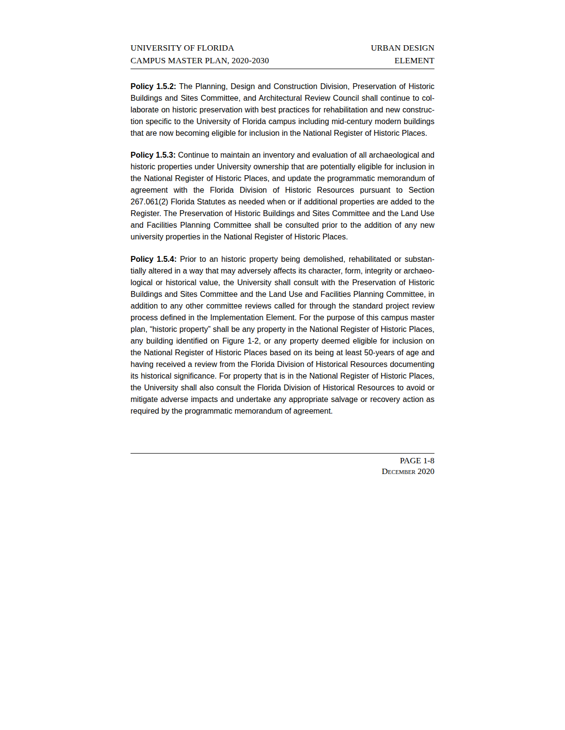UNIVERSITY OF FLORIDA
URBAN DESIGN
CAMPUS MASTER PLAN, 2020-2030
ELEMENT
Policy 1.5.2: The Planning, Design and Construction Division, Preservation of Historic Buildings and Sites Committee, and Architectural Review Council shall continue to collaborate on historic preservation with best practices for rehabilitation and new construction specific to the University of Florida campus including mid-century modern buildings that are now becoming eligible for inclusion in the National Register of Historic Places.
Policy 1.5.3: Continue to maintain an inventory and evaluation of all archaeological and historic properties under University ownership that are potentially eligible for inclusion in the National Register of Historic Places, and update the programmatic memorandum of agreement with the Florida Division of Historic Resources pursuant to Section 267.061(2) Florida Statutes as needed when or if additional properties are added to the Register. The Preservation of Historic Buildings and Sites Committee and the Land Use and Facilities Planning Committee shall be consulted prior to the addition of any new university properties in the National Register of Historic Places.
Policy 1.5.4: Prior to an historic property being demolished, rehabilitated or substantially altered in a way that may adversely affects its character, form, integrity or archaeological or historical value, the University shall consult with the Preservation of Historic Buildings and Sites Committee and the Land Use and Facilities Planning Committee, in addition to any other committee reviews called for through the standard project review process defined in the Implementation Element. For the purpose of this campus master plan, “historic property” shall be any property in the National Register of Historic Places, any building identified on Figure 1-2, or any property deemed eligible for inclusion on the National Register of Historic Places based on its being at least 50-years of age and having received a review from the Florida Division of Historical Resources documenting its historical significance. For property that is in the National Register of Historic Places, the University shall also consult the Florida Division of Historical Resources to avoid or mitigate adverse impacts and undertake any appropriate salvage or recovery action as required by the programmatic memorandum of agreement.
PAGE 1-8
December 2020